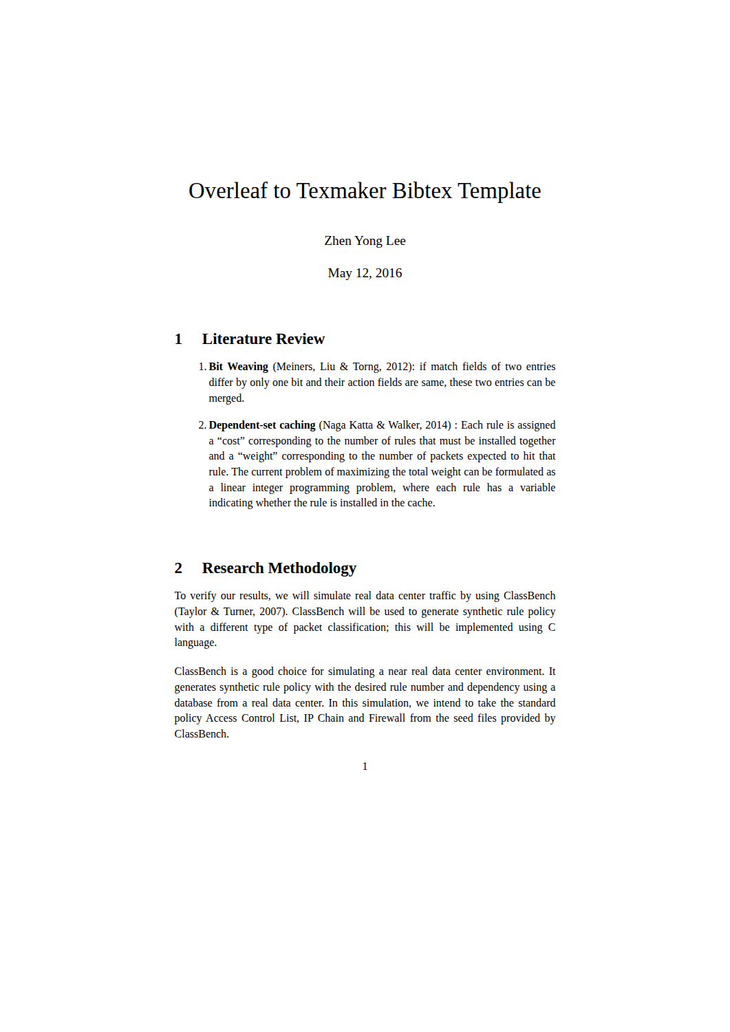Overleaf to Texmaker Bibtex Template
Zhen Yong Lee
May 12, 2016
1 Literature Review
Bit Weaving (Meiners, Liu & Torng, 2012): if match fields of two entries differ by only one bit and their action fields are same, these two entries can be merged.
Dependent-set caching (Naga Katta & Walker, 2014) : Each rule is assigned a “cost” corresponding to the number of rules that must be installed together and a “weight” corresponding to the number of packets expected to hit that rule. The current problem of maximizing the total weight can be formulated as a linear integer programming problem, where each rule has a variable indicating whether the rule is installed in the cache.
2 Research Methodology
To verify our results, we will simulate real data center traffic by using ClassBench (Taylor & Turner, 2007). ClassBench will be used to generate synthetic rule policy with a different type of packet classification; this will be implemented using C language.
ClassBench is a good choice for simulating a near real data center environment. It generates synthetic rule policy with the desired rule number and dependency using a database from a real data center. In this simulation, we intend to take the standard policy Access Control List, IP Chain and Firewall from the seed files provided by ClassBench.
1